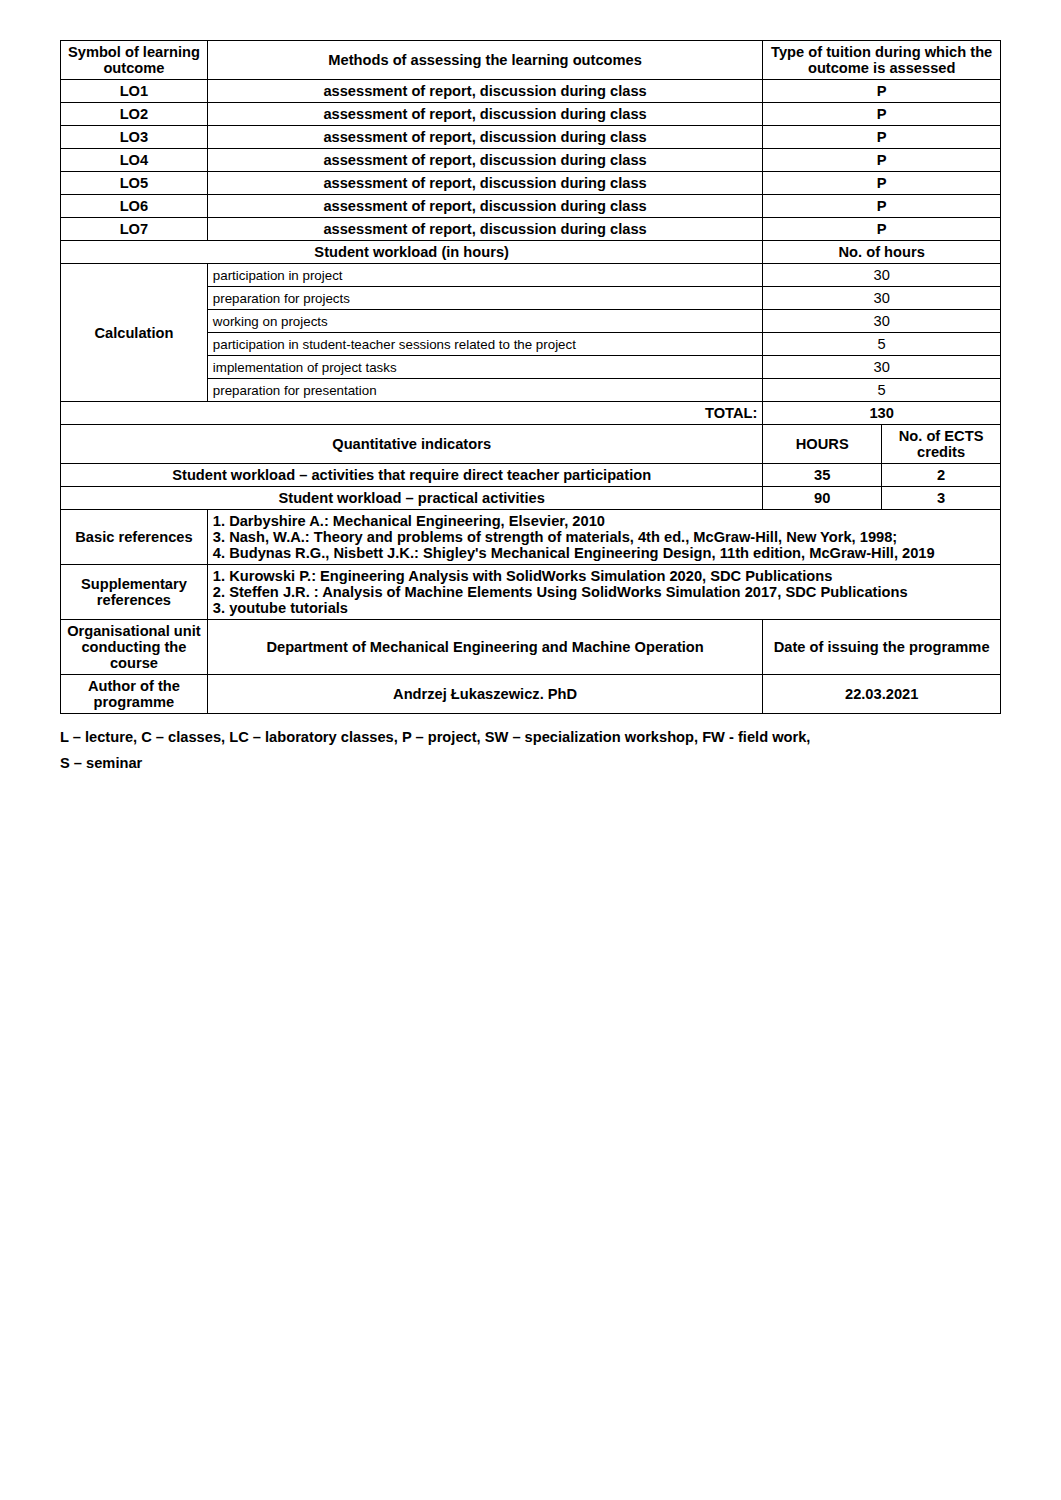| Symbol of learning outcome | Methods of assessing the learning outcomes | Type of tuition during which the outcome is assessed |
| LO1 | assessment of report, discussion during class | P |
| LO2 | assessment of report, discussion during class | P |
| LO3 | assessment of report, discussion during class | P |
| LO4 | assessment of report, discussion during class | P |
| LO5 | assessment of report, discussion during class | P |
| LO6 | assessment of report, discussion during class | P |
| LO7 | assessment of report, discussion during class | P |
| Student workload (in hours) | No. of hours |
| Calculation | participation in project | 30 |
| preparation for projects | 30 |
| working on projects | 30 |
| participation in student-teacher sessions related to the project | 5 |
| implementation of project tasks | 30 |
| preparation for presentation | 5 |
| TOTAL: | 130 |
| Quantitative indicators | / HOURS / No. of ECTS credits / |
| Student workload – activities that require direct teacher participation | / 35 / 2 / |
| Student workload – practical activities | / 90 / 3 / |
| Basic references | 1. Darbyshire A.: Mechanical Engineering, Elsevier, 2010 3. Nash, W.A.: Theory and problems of strength of materials, 4th ed., McGraw-Hill, New York, 1998; 4. Budynas R.G., Nisbett J.K.: Shigley's Mechanical Engineering Design, 11th edition, McGraw-Hill, 2019 |
| Supplementary references | 1. Kurowski P.: Engineering Analysis with SolidWorks Simulation 2020, SDC Publications 2. Steffen J.R. : Analysis of Machine Elements Using SolidWorks Simulation 2017, SDC Publications 3. youtube tutorials |
| Organisational unit conducting the course | Department of Mechanical Engineering and Machine Operation | Date of issuing the programme |
| Author of the programme | Andrzej Łukaszewicz. PhD | 22.03.2021 |
L – lecture, C – classes, LC – laboratory classes, P – project, SW – specialization workshop, FW - field work,
S – seminar